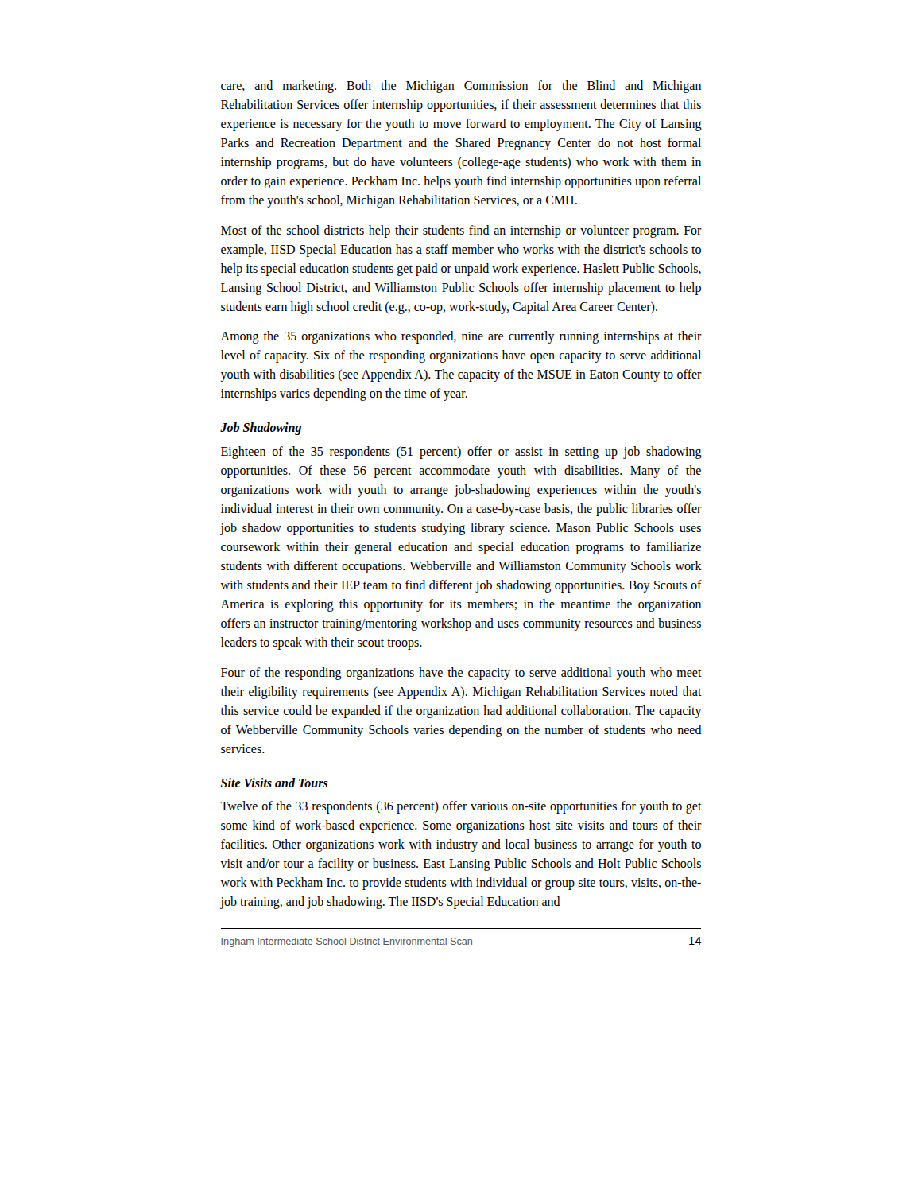care, and marketing. Both the Michigan Commission for the Blind and Michigan Rehabilitation Services offer internship opportunities, if their assessment determines that this experience is necessary for the youth to move forward to employment. The City of Lansing Parks and Recreation Department and the Shared Pregnancy Center do not host formal internship programs, but do have volunteers (college-age students) who work with them in order to gain experience. Peckham Inc. helps youth find internship opportunities upon referral from the youth's school, Michigan Rehabilitation Services, or a CMH.
Most of the school districts help their students find an internship or volunteer program. For example, IISD Special Education has a staff member who works with the district's schools to help its special education students get paid or unpaid work experience. Haslett Public Schools, Lansing School District, and Williamston Public Schools offer internship placement to help students earn high school credit (e.g., co-op, work-study, Capital Area Career Center).
Among the 35 organizations who responded, nine are currently running internships at their level of capacity. Six of the responding organizations have open capacity to serve additional youth with disabilities (see Appendix A). The capacity of the MSUE in Eaton County to offer internships varies depending on the time of year.
Job Shadowing
Eighteen of the 35 respondents (51 percent) offer or assist in setting up job shadowing opportunities. Of these 56 percent accommodate youth with disabilities. Many of the organizations work with youth to arrange job-shadowing experiences within the youth's individual interest in their own community. On a case-by-case basis, the public libraries offer job shadow opportunities to students studying library science. Mason Public Schools uses coursework within their general education and special education programs to familiarize students with different occupations. Webberville and Williamston Community Schools work with students and their IEP team to find different job shadowing opportunities. Boy Scouts of America is exploring this opportunity for its members; in the meantime the organization offers an instructor training/mentoring workshop and uses community resources and business leaders to speak with their scout troops.
Four of the responding organizations have the capacity to serve additional youth who meet their eligibility requirements (see Appendix A). Michigan Rehabilitation Services noted that this service could be expanded if the organization had additional collaboration. The capacity of Webberville Community Schools varies depending on the number of students who need services.
Site Visits and Tours
Twelve of the 33 respondents (36 percent) offer various on-site opportunities for youth to get some kind of work-based experience. Some organizations host site visits and tours of their facilities. Other organizations work with industry and local business to arrange for youth to visit and/or tour a facility or business. East Lansing Public Schools and Holt Public Schools work with Peckham Inc. to provide students with individual or group site tours, visits, on-the-job training, and job shadowing. The IISD's Special Education and
Ingham Intermediate School District Environmental Scan 14